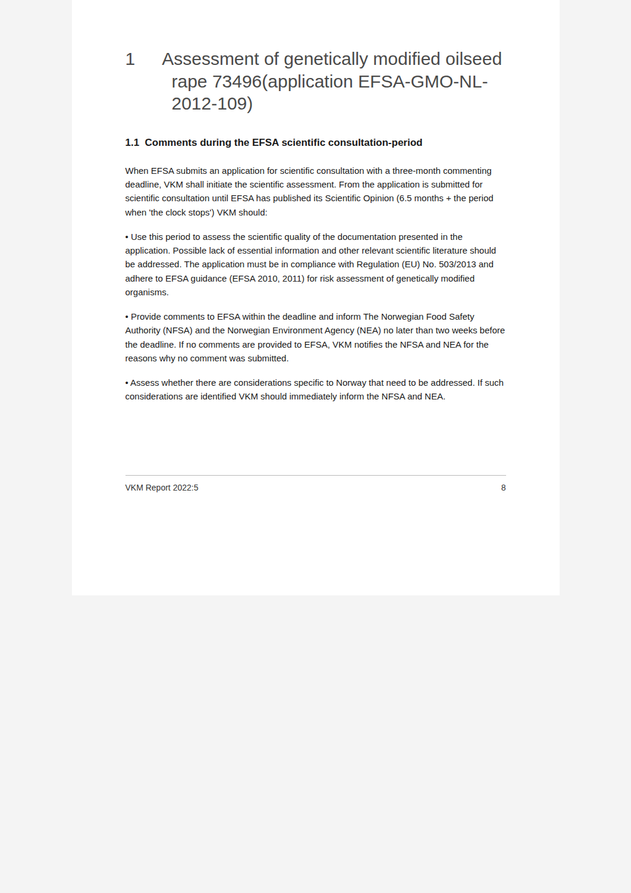1 Assessment of genetically modified oilseed rape 73496(application EFSA-GMO-NL-2012-109)
1.1 Comments during the EFSA scientific consultation-period
When EFSA submits an application for scientific consultation with a three-month commenting deadline, VKM shall initiate the scientific assessment. From the application is submitted for scientific consultation until EFSA has published its Scientific Opinion (6.5 months + the period when 'the clock stops') VKM should:
• Use this period to assess the scientific quality of the documentation presented in the application. Possible lack of essential information and other relevant scientific literature should be addressed. The application must be in compliance with Regulation (EU) No. 503/2013 and adhere to EFSA guidance (EFSA 2010, 2011) for risk assessment of genetically modified organisms.
• Provide comments to EFSA within the deadline and inform The Norwegian Food Safety Authority (NFSA) and the Norwegian Environment Agency (NEA) no later than two weeks before the deadline. If no comments are provided to EFSA, VKM notifies the NFSA and NEA for the reasons why no comment was submitted.
• Assess whether there are considerations specific to Norway that need to be addressed. If such considerations are identified VKM should immediately inform the NFSA and NEA.
VKM Report 2022:5 8